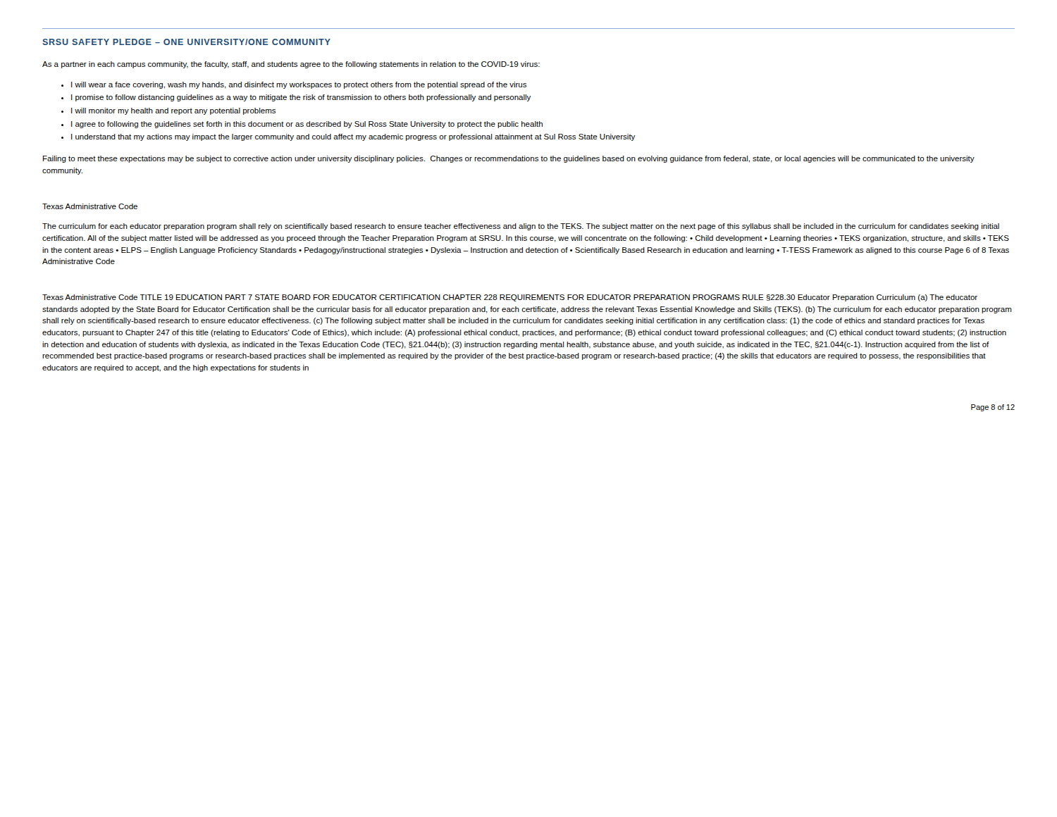SRSU SAFETY PLEDGE – ONE UNIVERSITY/ONE COMMUNITY
As a partner in each campus community, the faculty, staff, and students agree to the following statements in relation to the COVID-19 virus:
I will wear a face covering, wash my hands, and disinfect my workspaces to protect others from the potential spread of the virus
I promise to follow distancing guidelines as a way to mitigate the risk of transmission to others both professionally and personally
I will monitor my health and report any potential problems
I agree to following the guidelines set forth in this document or as described by Sul Ross State University to protect the public health
I understand that my actions may impact the larger community and could affect my academic progress or professional attainment at Sul Ross State University
Failing to meet these expectations may be subject to corrective action under university disciplinary policies. Changes or recommendations to the guidelines based on evolving guidance from federal, state, or local agencies will be communicated to the university community.
Texas Administrative Code
The curriculum for each educator preparation program shall rely on scientifically based research to ensure teacher effectiveness and align to the TEKS. The subject matter on the next page of this syllabus shall be included in the curriculum for candidates seeking initial certification. All of the subject matter listed will be addressed as you proceed through the Teacher Preparation Program at SRSU. In this course, we will concentrate on the following: • Child development • Learning theories • TEKS organization, structure, and skills • TEKS in the content areas • ELPS – English Language Proficiency Standards • Pedagogy/instructional strategies • Dyslexia – Instruction and detection of • Scientifically Based Research in education and learning • T-TESS Framework as aligned to this course Page 6 of 8 Texas Administrative Code
Texas Administrative Code TITLE 19 EDUCATION PART 7 STATE BOARD FOR EDUCATOR CERTIFICATION CHAPTER 228 REQUIREMENTS FOR EDUCATOR PREPARATION PROGRAMS RULE §228.30 Educator Preparation Curriculum (a) The educator standards adopted by the State Board for Educator Certification shall be the curricular basis for all educator preparation and, for each certificate, address the relevant Texas Essential Knowledge and Skills (TEKS). (b) The curriculum for each educator preparation program shall rely on scientifically-based research to ensure educator effectiveness. (c) The following subject matter shall be included in the curriculum for candidates seeking initial certification in any certification class: (1) the code of ethics and standard practices for Texas educators, pursuant to Chapter 247 of this title (relating to Educators' Code of Ethics), which include: (A) professional ethical conduct, practices, and performance; (B) ethical conduct toward professional colleagues; and (C) ethical conduct toward students; (2) instruction in detection and education of students with dyslexia, as indicated in the Texas Education Code (TEC), §21.044(b); (3) instruction regarding mental health, substance abuse, and youth suicide, as indicated in the TEC, §21.044(c-1). Instruction acquired from the list of recommended best practice-based programs or research-based practices shall be implemented as required by the provider of the best practice-based program or research-based practice; (4) the skills that educators are required to possess, the responsibilities that educators are required to accept, and the high expectations for students in
Page 8 of 12